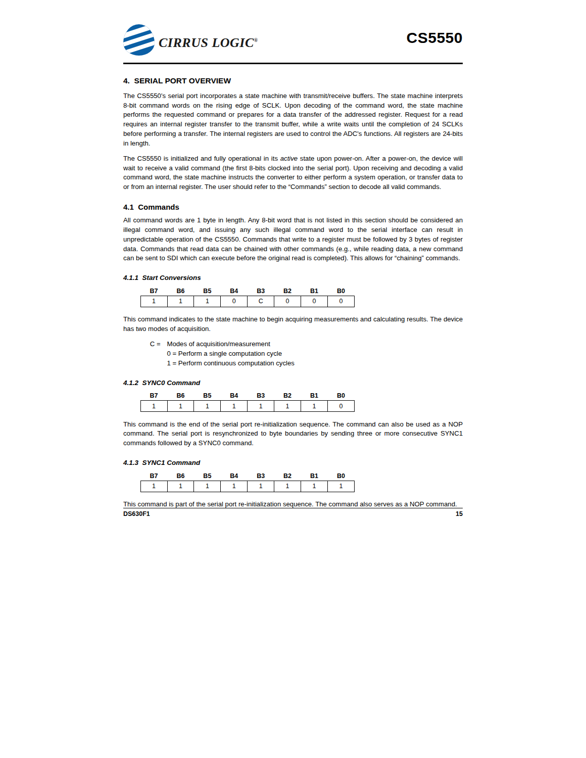CIRRUS LOGIC®
CS5550
4. SERIAL PORT OVERVIEW
The CS5550's serial port incorporates a state machine with transmit/receive buffers. The state machine interprets 8-bit command words on the rising edge of SCLK. Upon decoding of the command word, the state machine performs the requested command or prepares for a data transfer of the addressed register. Request for a read requires an internal register transfer to the transmit buffer, while a write waits until the completion of 24 SCLKs before performing a transfer. The internal registers are used to control the ADC's functions. All registers are 24-bits in length.
The CS5550 is initialized and fully operational in its active state upon power-on. After a power-on, the device will wait to receive a valid command (the first 8-bits clocked into the serial port). Upon receiving and decoding a valid command word, the state machine instructs the converter to either perform a system operation, or transfer data to or from an internal register. The user should refer to the “Commands” section to decode all valid commands.
4.1 Commands
All command words are 1 byte in length. Any 8-bit word that is not listed in this section should be considered an illegal command word, and issuing any such illegal command word to the serial interface can result in unpredictable operation of the CS5550. Commands that write to a register must be followed by 3 bytes of register data. Commands that read data can be chained with other commands (e.g., while reading data, a new command can be sent to SDI which can execute before the original read is completed). This allows for “chaining” commands.
4.1.1 Start Conversions
| B7 | B6 | B5 | B4 | B3 | B2 | B1 | B0 |
| --- | --- | --- | --- | --- | --- | --- | --- |
| 1 | 1 | 1 | 0 | C | 0 | 0 | 0 |
This command indicates to the state machine to begin acquiring measurements and calculating results. The device has two modes of acquisition.
C =Modes of acquisition/measurement 0 = Perform a single computation cycle 1 = Perform continuous computation cycles
4.1.2 SYNC0 Command
| B7 | B6 | B5 | B4 | B3 | B2 | B1 | B0 |
| --- | --- | --- | --- | --- | --- | --- | --- |
| 1 | 1 | 1 | 1 | 1 | 1 | 1 | 0 |
This command is the end of the serial port re-initialization sequence. The command can also be used as a NOP command. The serial port is resynchronized to byte boundaries by sending three or more consecutive SYNC1 commands followed by a SYNC0 command.
4.1.3 SYNC1 Command
| B7 | B6 | B5 | B4 | B3 | B2 | B1 | B0 |
| --- | --- | --- | --- | --- | --- | --- | --- |
| 1 | 1 | 1 | 1 | 1 | 1 | 1 | 1 |
This command is part of the serial port re-initialization sequence. The command also serves as a NOP command.
DS630F1 15